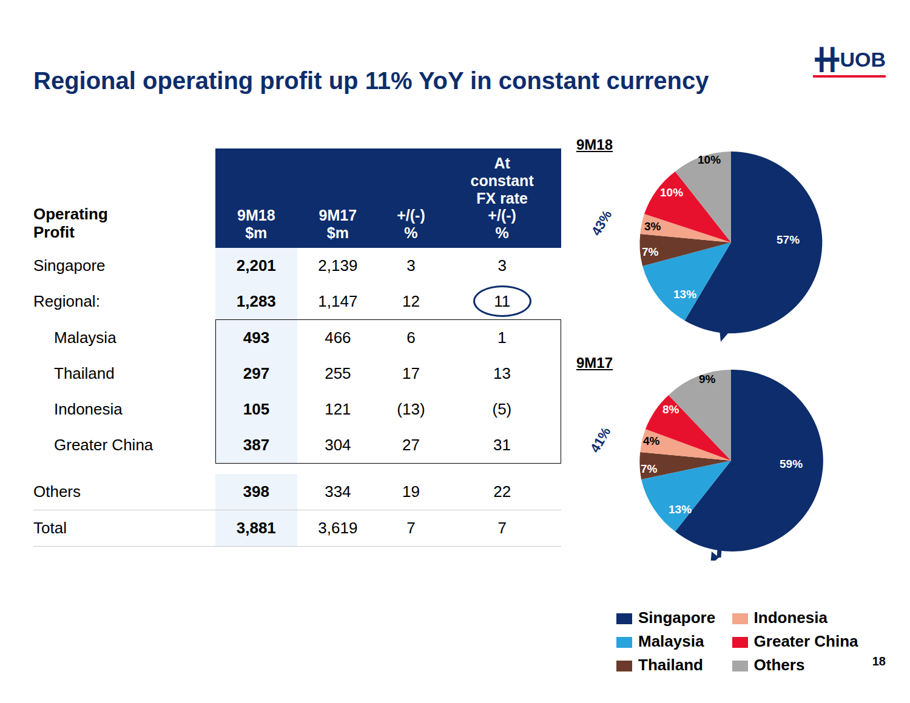╋╋UOB
Regional operating profit up 11% YoY in constant currency
| Operating Profit | 9M18 $m | 9M17 $m | +/(-) % | At constant FX rate +/(-) % |
| --- | --- | --- | --- | --- |
| Singapore | 2,201 | 2,139 | 3 | 3 |
| Regional: | 1,283 | 1,147 | 12 | 11 |
| Malaysia | 493 | 466 | 6 | 1 |
| Thailand | 297 | 255 | 17 | 13 |
| Indonesia | 105 | 121 | (13) | (5) |
| Greater China | 387 | 304 | 27 | 31 |
| Others | 398 | 334 | 19 | 22 |
| Total | 3,881 | 3,619 | 7 | 7 |
9M18
9M17
57% 13% 7% 3% 10% 10% 43%
59% 13% 7% 4% 8% 9% 41%
| Singapore | Indonesia |
| Malaysia | Greater China |
| Thailand | Others |
18